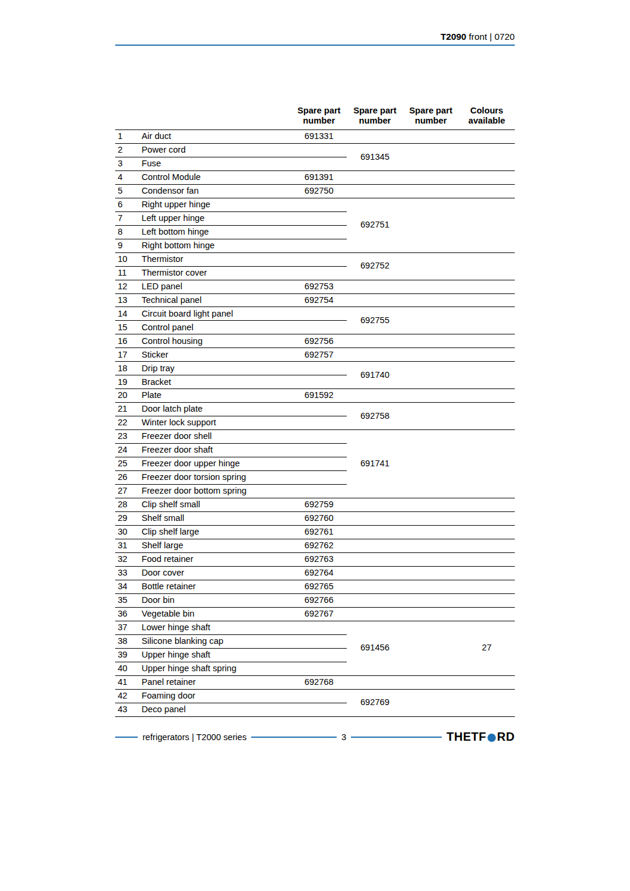T2090 front | 0720
| | | Spare part number | Spare part number | Spare part number | Colours available |
| --- | --- | --- | --- | --- | --- |
| 1 | Air duct | 691331 | | | |
| 2 | Power cord | | 691345 | | |
| 3 | Fuse | |
| 4 | Control Module | 691391 | | | |
| 5 | Condensor fan | 692750 | | | |
| 6 | Right upper hinge | | 692751 | | |
| 7 | Left upper hinge | |
| 8 | Left bottom hinge | |
| 9 | Right bottom hinge | |
| 10 | Thermistor | | 692752 | | |
| 11 | Thermistor cover | |
| 12 | LED panel | 692753 | | | |
| 13 | Technical panel | 692754 | | | |
| 14 | Circuit board light panel | | 692755 | | |
| 15 | Control panel | |
| 16 | Control housing | 692756 | | | |
| 17 | Sticker | 692757 | | | |
| 18 | Drip tray | | 691740 | | |
| 19 | Bracket | |
| 20 | Plate | 691592 | | | |
| 21 | Door latch plate | | 692758 | | |
| 22 | Winter lock support | |
| 23 | Freezer door shell | | 691741 | | |
| 24 | Freezer door shaft | |
| 25 | Freezer door upper hinge | |
| 26 | Freezer door torsion spring | |
| 27 | Freezer door bottom spring | |
| 28 | Clip shelf small | 692759 | | | |
| 29 | Shelf small | 692760 | | | |
| 30 | Clip shelf large | 692761 | | | |
| 31 | Shelf large | 692762 | | | |
| 32 | Food retainer | 692763 | | | |
| 33 | Door cover | 692764 | | | |
| 34 | Bottle retainer | 692765 | | | |
| 35 | Door bin | 692766 | | | |
| 36 | Vegetable bin | 692767 | | | |
| 37 | Lower hinge shaft | | 691456 | | 27 |
| 38 | Silicone blanking cap | |
| 39 | Upper hinge shaft | |
| 40 | Upper hinge shaft spring | |
| 41 | Panel retainer | 692768 | | | |
| 42 | Foaming door | | 692769 | | |
| 43 | Deco panel | |
refrigerators | T2000 series 3 THETF RD